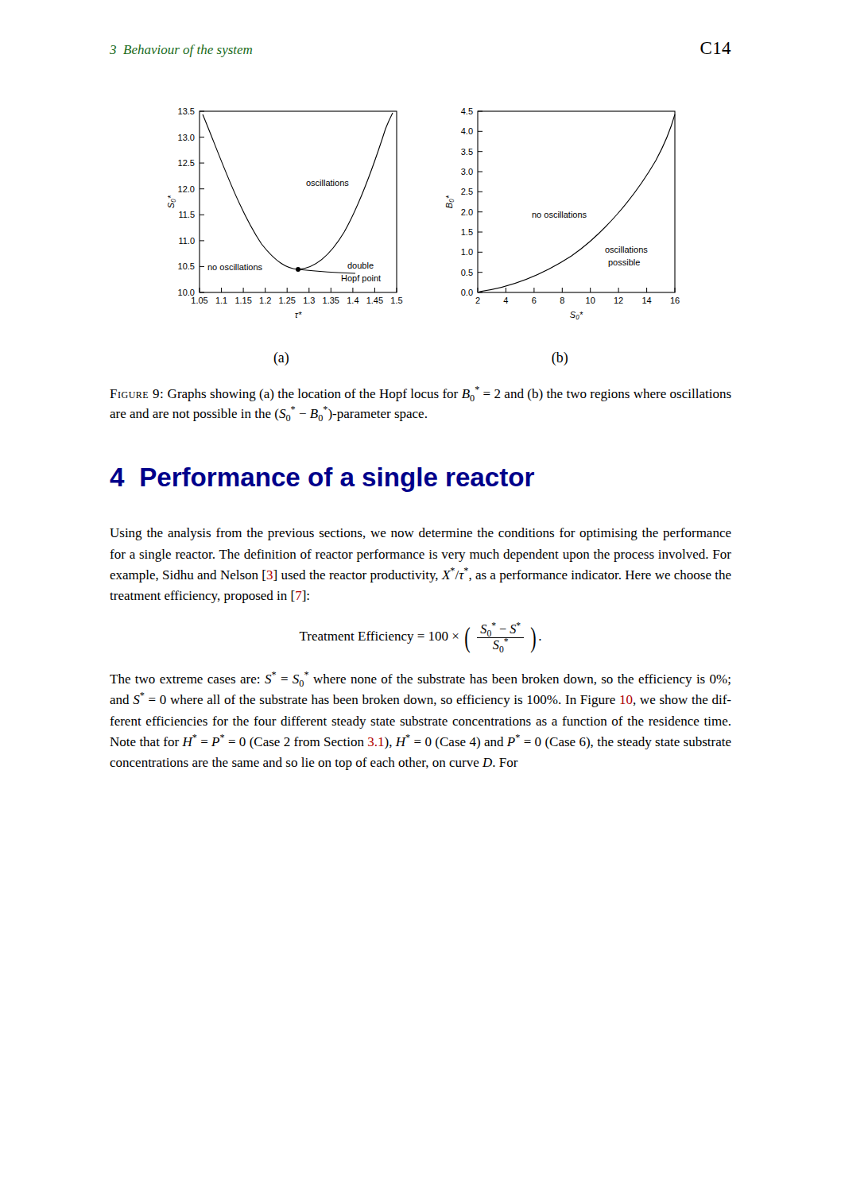3 Behaviour of the system
C14
13.5 13.0 12.5 12.0 11.5 11.0 10.5 10.0 1.05 1.1 1.15 1.2 1.25 1.3 1.35 1.4 1.45 1.5 τ* S₀* oscillations no oscillations double Hopf point
(a)
4.5 4.0 3.5 3.0 2.5 2.0 1.5 1.0 0.5 0.0 2 4 6 8 10 12 14 16 S₀* B₀* no oscillations oscillations possible
(b)
Figure 9: Graphs showing (a) the location of the Hopf locus for B0* = 2 and (b) the two regions where oscillations are and are not possible in the (S0* − B0*)-parameter space.
4 Performance of a single reactor
Using the analysis from the previous sections, we now determine the conditions for optimising the performance for a single reactor. The definition of reactor performance is very much dependent upon the process involved. For example, Sidhu and Nelson [3] used the reactor productivity, X*/τ*, as a performance indicator. Here we choose the treatment efficiency, proposed in [7]:
Treatment Efficiency = 100 × ( S0* − S* S0* ).
The two extreme cases are: S* = S0* where none of the substrate has been broken down, so the efficiency is 0%; and S* = 0 where all of the substrate has been broken down, so efficiency is 100%. In Figure 10, we show the different efficiencies for the four different steady state substrate concentrations as a function of the residence time. Note that for H* = P* = 0 (Case 2 from Section 3.1), H* = 0 (Case 4) and P* = 0 (Case 6), the steady state substrate concentrations are the same and so lie on top of each other, on curve D. For